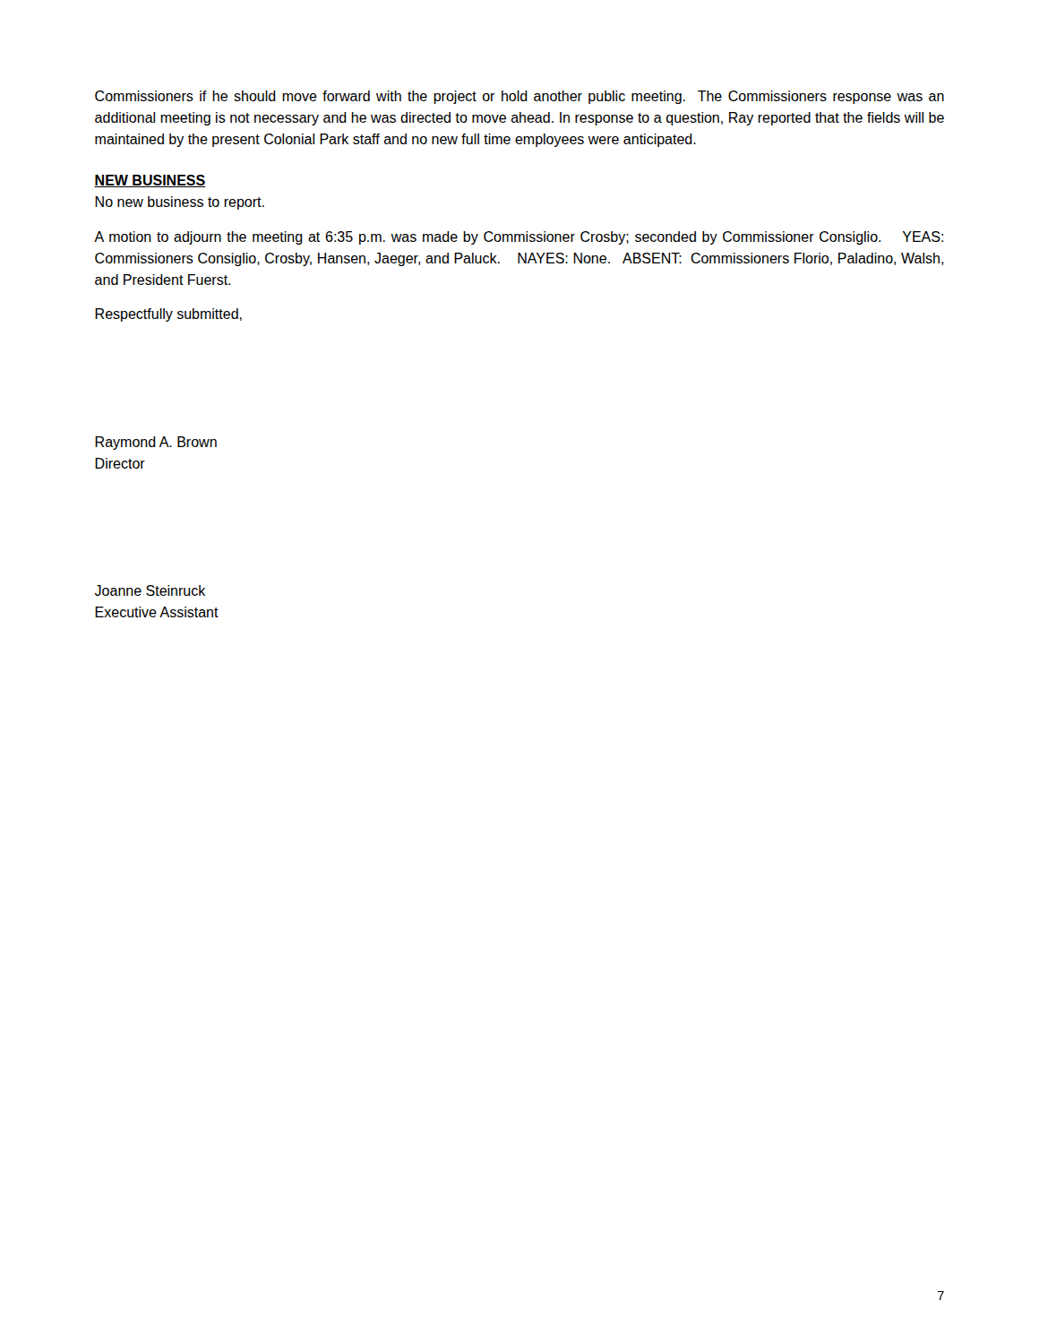Commissioners if he should move forward with the project or hold another public meeting. The Commissioners response was an additional meeting is not necessary and he was directed to move ahead. In response to a question, Ray reported that the fields will be maintained by the present Colonial Park staff and no new full time employees were anticipated.
NEW BUSINESS
No new business to report.
A motion to adjourn the meeting at 6:35 p.m. was made by Commissioner Crosby; seconded by Commissioner Consiglio. YEAS: Commissioners Consiglio, Crosby, Hansen, Jaeger, and Paluck. NAYES: None. ABSENT: Commissioners Florio, Paladino, Walsh, and President Fuerst.
Respectfully submitted,
Raymond A. Brown
Director
Joanne Steinruck
Executive Assistant
7